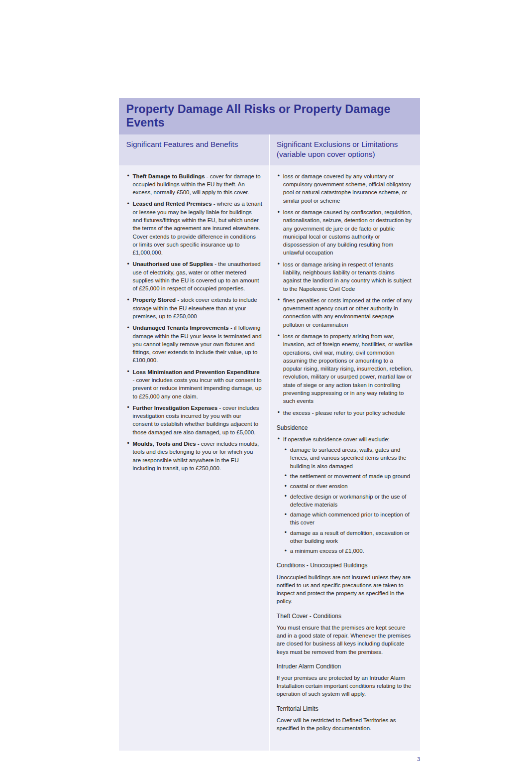Property Damage All Risks or Property Damage Events
Significant Features and Benefits
Theft Damage to Buildings - cover for damage to occupied buildings within the EU by theft. An excess, normally £500, will apply to this cover.
Leased and Rented Premises - where as a tenant or lessee you may be legally liable for buildings and fixtures/fittings within the EU, but which under the terms of the agreement are insured elsewhere. Cover extends to provide difference in conditions or limits over such specific insurance up to £1,000,000.
Unauthorised use of Supplies - the unauthorised use of electricity, gas, water or other metered supplies within the EU is covered up to an amount of £25,000 in respect of occupied properties.
Property Stored - stock cover extends to include storage within the EU elsewhere than at your premises, up to £250,000
Undamaged Tenants Improvements - if following damage within the EU your lease is terminated and you cannot legally remove your own fixtures and fittings, cover extends to include their value, up to £100,000.
Loss Minimisation and Prevention Expenditure - cover includes costs you incur with our consent to prevent or reduce imminent impending damage, up to £25,000 any one claim.
Further Investigation Expenses - cover includes investigation costs incurred by you with our consent to establish whether buildings adjacent to those damaged are also damaged, up to £5,000.
Moulds, Tools and Dies - cover includes moulds, tools and dies belonging to you or for which you are responsible whilst anywhere in the EU including in transit, up to £250,000.
Significant Exclusions or Limitations
(variable upon cover options)
loss or damage covered by any voluntary or compulsory government scheme, official obligatory pool or natural catastrophe insurance scheme, or similar pool or scheme
loss or damage caused by confiscation, requisition, nationalisation, seizure, detention or destruction by any government de jure or de facto or public municipal local or customs authority or dispossession of any building resulting from unlawful occupation
loss or damage arising in respect of tenants liability, neighbours liability or tenants claims against the landlord in any country which is subject to the Napoleonic Civil Code
fines penalties or costs imposed at the order of any government agency court or other authority in connection with any environmental seepage pollution or contamination
loss or damage to property arising from war, invasion, act of foreign enemy, hostilities, or warlike operations, civil war, mutiny, civil commotion assuming the proportions or amounting to a popular rising, military rising, insurrection, rebellion, revolution, military or usurped power, martial law or state of siege or any action taken in controlling preventing suppressing or in any way relating to such events
the excess - please refer to your policy schedule
Subsidence
If operative subsidence cover will exclude:
damage to surfaced areas, walls, gates and fences, and various specified items unless the building is also damaged
the settlement or movement of made up ground
coastal or river erosion
defective design or workmanship or the use of defective materials
damage which commenced prior to inception of this cover
damage as a result of demolition, excavation or other building work
a minimum excess of £1,000.
Conditions - Unoccupied Buildings
Unoccupied buildings are not insured unless they are notified to us and specific precautions are taken to inspect and protect the property as specified in the policy.
Theft Cover - Conditions
You must ensure that the premises are kept secure and in a good state of repair. Whenever the premises are closed for business all keys including duplicate keys must be removed from the premises.
Intruder Alarm Condition
If your premises are protected by an Intruder Alarm Installation certain important conditions relating to the operation of such system will apply.
Territorial Limits
Cover will be restricted to Defined Territories as specified in the policy documentation.
3